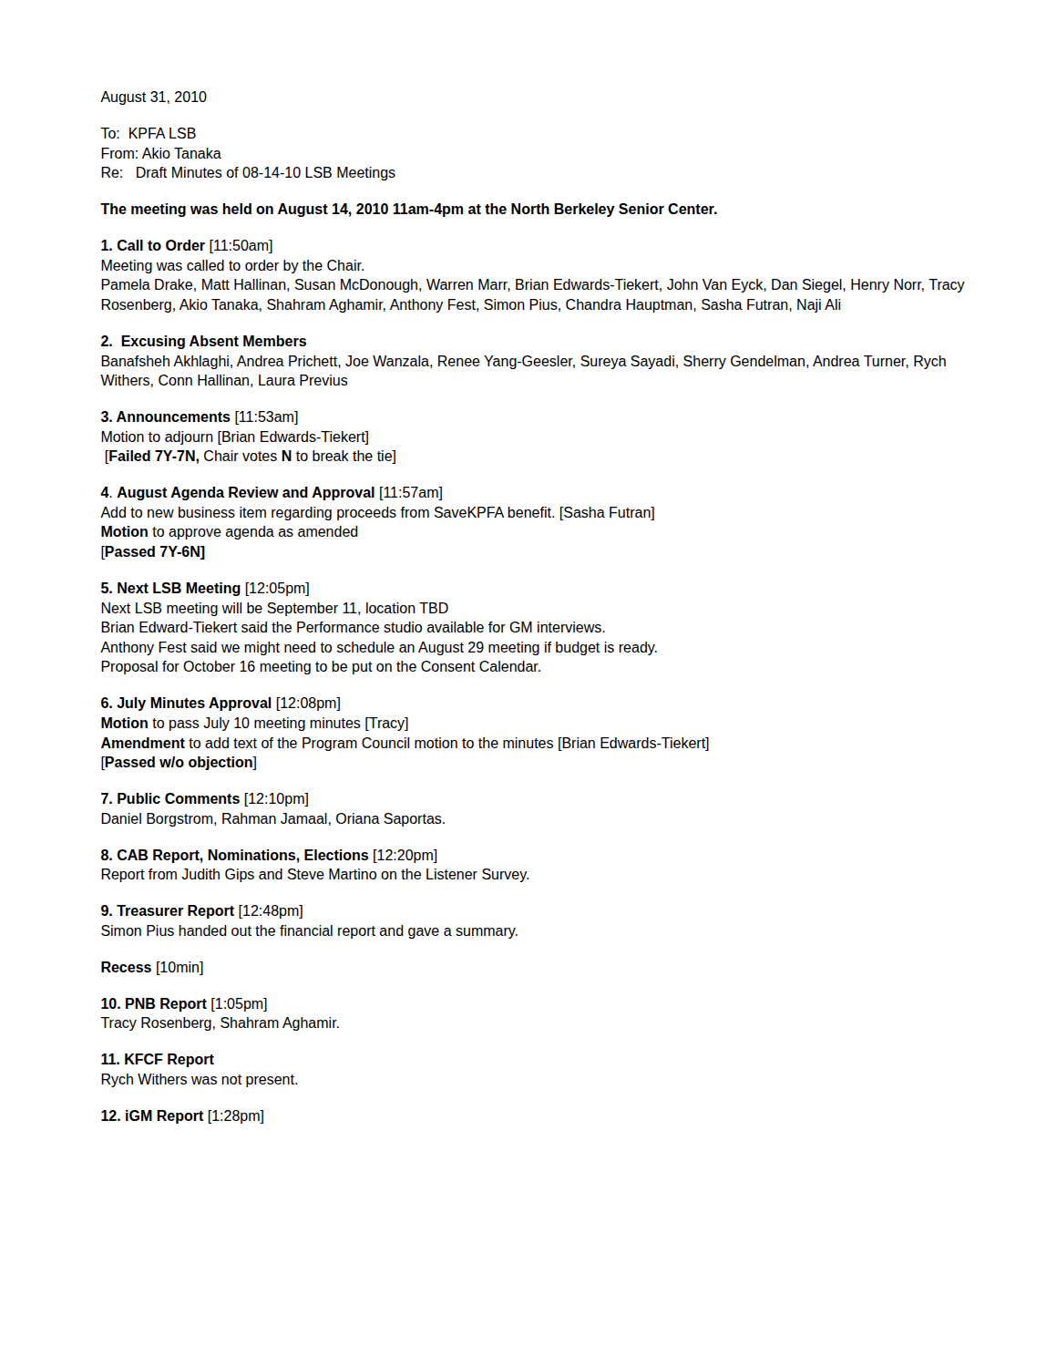August 31, 2010
To: KPFA LSB
From: Akio Tanaka
Re: Draft Minutes of 08-14-10 LSB Meetings
The meeting was held on August 14, 2010 11am-4pm at the North Berkeley Senior Center.
1. Call to Order [11:50am]
Meeting was called to order by the Chair.
Pamela Drake, Matt Hallinan, Susan McDonough, Warren Marr, Brian Edwards-Tiekert, John Van Eyck, Dan Siegel, Henry Norr, Tracy Rosenberg, Akio Tanaka, Shahram Aghamir, Anthony Fest, Simon Pius, Chandra Hauptman, Sasha Futran, Naji Ali
2. Excusing Absent Members
Banafsheh Akhlaghi, Andrea Prichett, Joe Wanzala, Renee Yang-Geesler, Sureya Sayadi, Sherry Gendelman, Andrea Turner, Rych Withers, Conn Hallinan, Laura Previus
3. Announcements [11:53am]
Motion to adjourn [Brian Edwards-Tiekert]
[Failed 7Y-7N, Chair votes N to break the tie]
4. August Agenda Review and Approval [11:57am]
Add to new business item regarding proceeds from SaveKPFA benefit. [Sasha Futran]
Motion to approve agenda as amended
[Passed 7Y-6N]
5. Next LSB Meeting [12:05pm]
Next LSB meeting will be September 11, location TBD
Brian Edward-Tiekert said the Performance studio available for GM interviews.
Anthony Fest said we might need to schedule an August 29 meeting if budget is ready.
Proposal for October 16 meeting to be put on the Consent Calendar.
6. July Minutes Approval [12:08pm]
Motion to pass July 10 meeting minutes [Tracy]
Amendment to add text of the Program Council motion to the minutes [Brian Edwards-Tiekert]
[Passed w/o objection]
7. Public Comments [12:10pm]
Daniel Borgstrom, Rahman Jamaal, Oriana Saportas.
8. CAB Report, Nominations, Elections [12:20pm]
Report from Judith Gips and Steve Martino on the Listener Survey.
9. Treasurer Report [12:48pm]
Simon Pius handed out the financial report and gave a summary.
Recess [10min]
10. PNB Report [1:05pm]
Tracy Rosenberg, Shahram Aghamir.
11. KFCF Report
Rych Withers was not present.
12. iGM Report [1:28pm]